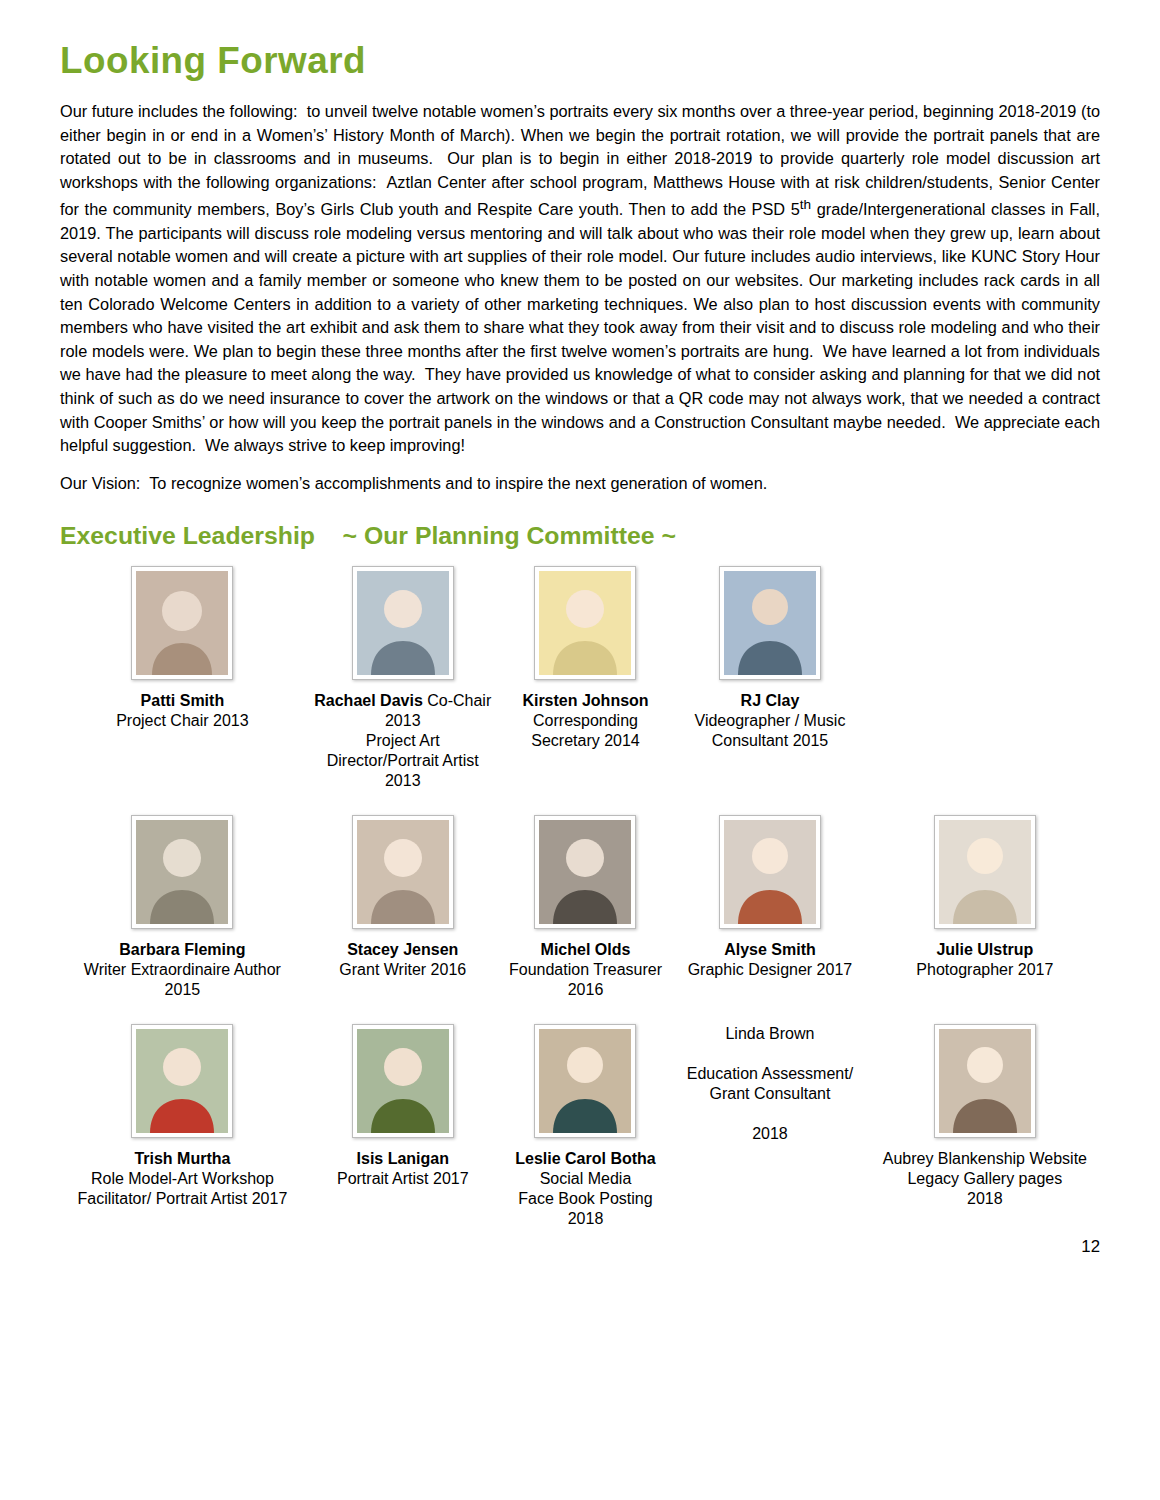Looking Forward
Our future includes the following: to unveil twelve notable women’s portraits every six months over a three-year period, beginning 2018-2019 (to either begin in or end in a Women’s’ History Month of March). When we begin the portrait rotation, we will provide the portrait panels that are rotated out to be in classrooms and in museums. Our plan is to begin in either 2018-2019 to provide quarterly role model discussion art workshops with the following organizations: Aztlan Center after school program, Matthews House with at risk children/students, Senior Center for the community members, Boy’s Girls Club youth and Respite Care youth. Then to add the PSD 5th grade/Intergenerational classes in Fall, 2019. The participants will discuss role modeling versus mentoring and will talk about who was their role model when they grew up, learn about several notable women and will create a picture with art supplies of their role model. Our future includes audio interviews, like KUNC Story Hour with notable women and a family member or someone who knew them to be posted on our websites. Our marketing includes rack cards in all ten Colorado Welcome Centers in addition to a variety of other marketing techniques. We also plan to host discussion events with community members who have visited the art exhibit and ask them to share what they took away from their visit and to discuss role modeling and who their role models were. We plan to begin these three months after the first twelve women’s portraits are hung. We have learned a lot from individuals we have had the pleasure to meet along the way. They have provided us knowledge of what to consider asking and planning for that we did not think of such as do we need insurance to cover the artwork on the windows or that a QR code may not always work, that we needed a contract with Cooper Smiths’ or how will you keep the portrait panels in the windows and a Construction Consultant maybe needed. We appreciate each helpful suggestion. We always strive to keep improving!
Our Vision: To recognize women’s accomplishments and to inspire the next generation of women.
Executive Leadership ~ Our Planning Committee ~
| Patti Smith Project Chair 2013 | Rachael Davis Co-Chair 2013 Project Art Director/Portrait Artist 2013 | Kirsten Johnson Corresponding Secretary 2014 | RJ Clay Videographer / Music Consultant 2015 |
| Barbara Fleming Writer Extraordinaire Author 2015 | Stacey Jensen Grant Writer 2016 | Michel Olds Foundation Treasurer 2016 | Alyse Smith Graphic Designer 2017 | Julie Ulstrup Photographer 2017 |
| Trish Murtha Role Model-Art Workshop Facilitator/ Portrait Artist 2017 | Isis Lanigan Portrait Artist 2017 | Leslie Carol Botha Social Media Face Book Posting 2018 | Linda Brown Education Assessment/ Grant Consultant 2018 | Aubrey Blankenship Website Legacy Gallery pages 2018 |
12